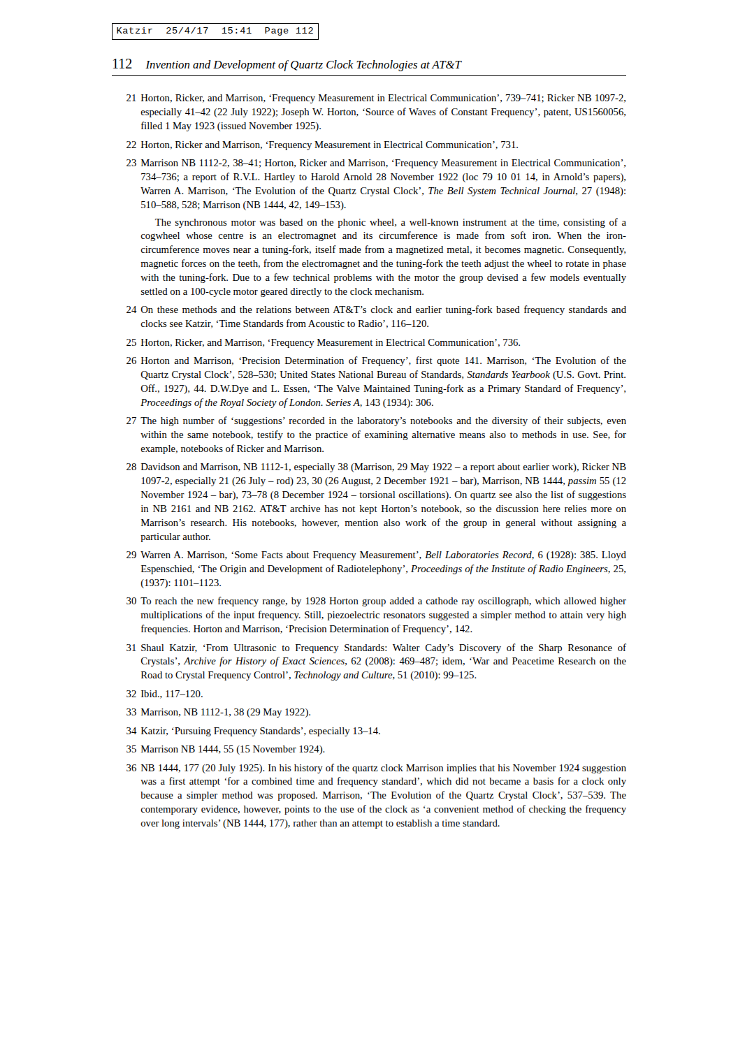Katzir 25/4/17 15:41 Page 112
112 Invention and Development of Quartz Clock Technologies at AT&T
21
Horton, Ricker, and Marrison, ‘Frequency Measurement in Electrical Communication’, 739–741; Ricker NB 1097-2, especially 41–42 (22 July 1922); Joseph W. Horton, ‘Source of Waves of Constant Frequency’, patent, US1560056, filled 1 May 1923 (issued November 1925).
22
Horton, Ricker and Marrison, ‘Frequency Measurement in Electrical Communication’, 731.
23
Marrison NB 1112-2, 38–41; Horton, Ricker and Marrison, ‘Frequency Measurement in Electrical Communication’, 734–736; a report of R.V.L. Hartley to Harold Arnold 28 November 1922 (loc 79 10 01 14, in Arnold’s papers), Warren A. Marrison, ‘The Evolution of the Quartz Crystal Clock’, The Bell System Technical Journal, 27 (1948): 510–588, 528; Marrison (NB 1444, 42, 149–153).
The synchronous motor was based on the phonic wheel, a well-known instrument at the time, consisting of a cogwheel whose centre is an electromagnet and its circumference is made from soft iron. When the iron-circumference moves near a tuning-fork, itself made from a magnetized metal, it becomes magnetic. Consequently, magnetic forces on the teeth, from the electromagnet and the tuning-fork the teeth adjust the wheel to rotate in phase with the tuning-fork. Due to a few technical problems with the motor the group devised a few models eventually settled on a 100-cycle motor geared directly to the clock mechanism.
24
On these methods and the relations between AT&T’s clock and earlier tuning-fork based frequency standards and clocks see Katzir, ‘Time Standards from Acoustic to Radio’, 116–120.
25
Horton, Ricker, and Marrison, ‘Frequency Measurement in Electrical Communication’, 736.
26
Horton and Marrison, ‘Precision Determination of Frequency’, first quote 141. Marrison, ‘The Evolution of the Quartz Crystal Clock’, 528–530; United States National Bureau of Standards, Standards Yearbook (U.S. Govt. Print. Off., 1927), 44. D.W.Dye and L. Essen, ‘The Valve Maintained Tuning-fork as a Primary Standard of Frequency’, Proceedings of the Royal Society of London. Series A, 143 (1934): 306.
27
The high number of ‘suggestions’ recorded in the laboratory’s notebooks and the diversity of their subjects, even within the same notebook, testify to the practice of examining alternative means also to methods in use. See, for example, notebooks of Ricker and Marrison.
28
Davidson and Marrison, NB 1112-1, especially 38 (Marrison, 29 May 1922 – a report about earlier work), Ricker NB 1097-2, especially 21 (26 July – rod) 23, 30 (26 August, 2 December 1921 – bar), Marrison, NB 1444, passim 55 (12 November 1924 – bar), 73–78 (8 December 1924 – torsional oscillations). On quartz see also the list of suggestions in NB 2161 and NB 2162. AT&T archive has not kept Horton’s notebook, so the discussion here relies more on Marrison’s research. His notebooks, however, mention also work of the group in general without assigning a particular author.
29
Warren A. Marrison, ‘Some Facts about Frequency Measurement’, Bell Laboratories Record, 6 (1928): 385. Lloyd Espenschied, ‘The Origin and Development of Radiotelephony’, Proceedings of the Institute of Radio Engineers, 25, (1937): 1101–1123.
30
To reach the new frequency range, by 1928 Horton group added a cathode ray oscillograph, which allowed higher multiplications of the input frequency. Still, piezoelectric resonators suggested a simpler method to attain very high frequencies. Horton and Marrison, ‘Precision Determination of Frequency’, 142.
31
Shaul Katzir, ‘From Ultrasonic to Frequency Standards: Walter Cady’s Discovery of the Sharp Resonance of Crystals’, Archive for History of Exact Sciences, 62 (2008): 469–487; idem, ‘War and Peacetime Research on the Road to Crystal Frequency Control’, Technology and Culture, 51 (2010): 99–125.
32
Ibid., 117–120.
33
Marrison, NB 1112-1, 38 (29 May 1922).
34
Katzir, ‘Pursuing Frequency Standards’, especially 13–14.
35
Marrison NB 1444, 55 (15 November 1924).
36
NB 1444, 177 (20 July 1925). In his history of the quartz clock Marrison implies that his November 1924 suggestion was a first attempt ‘for a combined time and frequency standard’, which did not became a basis for a clock only because a simpler method was proposed. Marrison, ‘The Evolution of the Quartz Crystal Clock’, 537–539. The contemporary evidence, however, points to the use of the clock as ‘a convenient method of checking the frequency over long intervals’ (NB 1444, 177), rather than an attempt to establish a time standard.